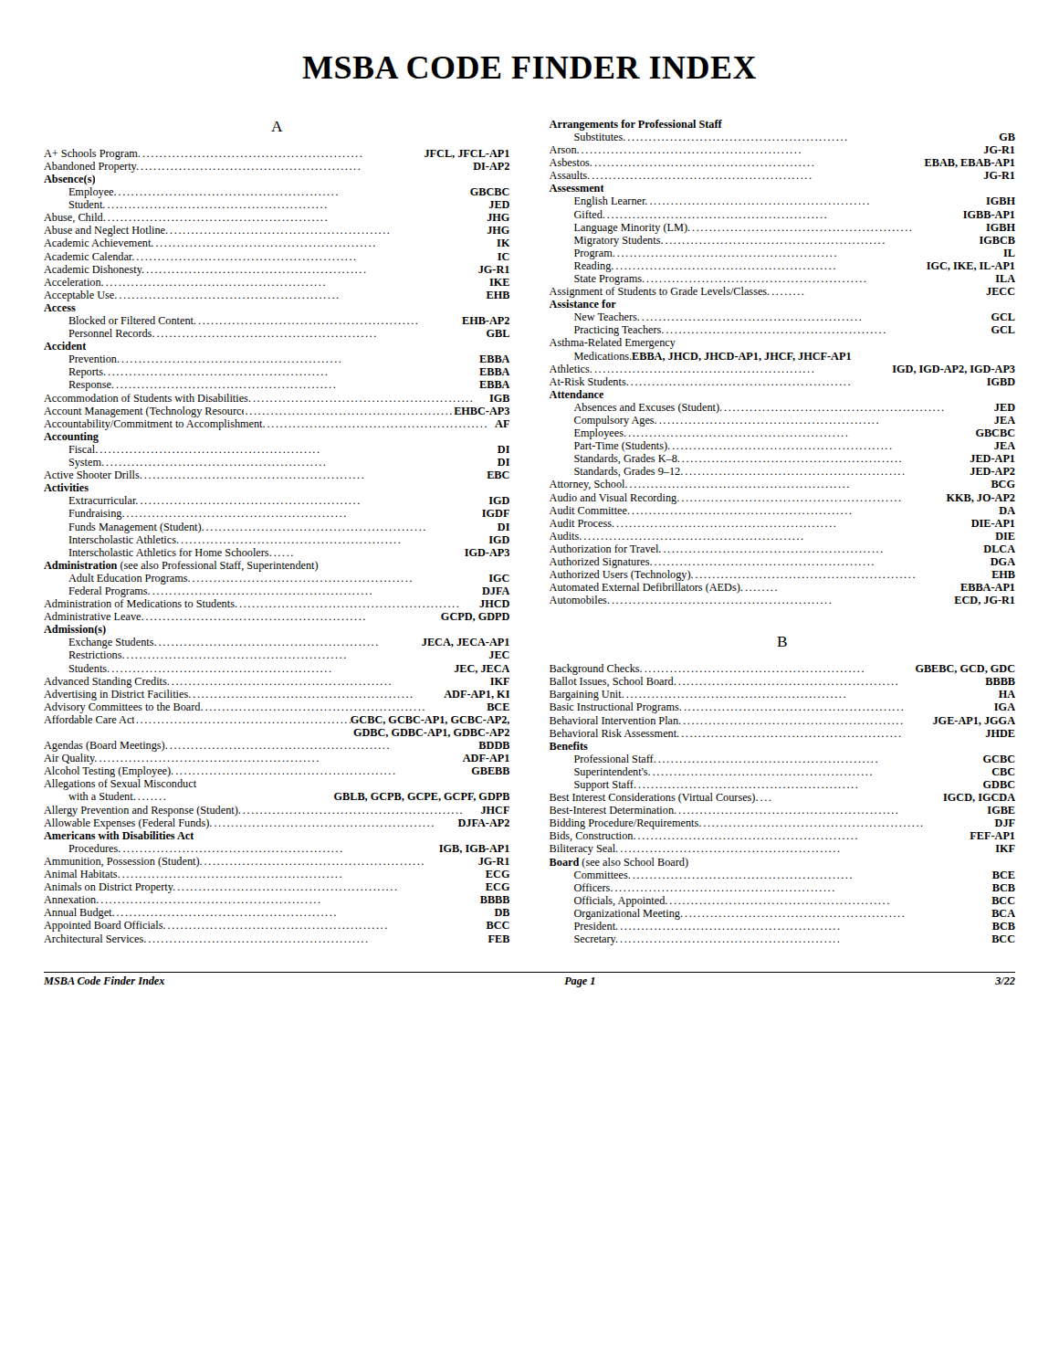MSBA CODE FINDER INDEX
A
A+ Schools Program..................................................... JFCL, JFCL-AP1
Abandoned Property..................................................... DI-AP2
Absence(s)
Employee..................................................... GBCBC
Student..................................................... JED
Abuse, Child..................................................... JHG
Abuse and Neglect Hotline..................................................... JHG
Academic Achievement..................................................... IK
Academic Calendar..................................................... IC
Academic Dishonesty..................................................... JG-R1
Acceleration..................................................... IKE
Acceptable Use..................................................... EHB
Access
Blocked or Filtered Content..................................................... EHB-AP2
Personnel Records..................................................... GBL
Accident
Prevention..................................................... EBBA
Reports..................................................... EBBA
Response..................................................... EBBA
Accommodation of Students with Disabilities..................................................... IGB
Account Management (Technology Resources)..................................................... EHBC-AP3
Accountability/Commitment to Accomplishment..................................................... AF
Accounting
Fiscal..................................................... DI
System..................................................... DI
Active Shooter Drills..................................................... EBC
Activities
Extracurricular..................................................... IGD
Fundraising..................................................... IGDF
Funds Management (Student)..................................................... DI
Interscholastic Athletics..................................................... IGD
Interscholastic Athletics for Home Schoolers...... IGD-AP3
Administration (see also Professional Staff, Superintendent)
Adult Education Programs..................................................... IGC
Federal Programs..................................................... DJFA
Administration of Medications to Students..................................................... JHCD
Administrative Leave..................................................... GCPD, GDPD
Admission(s)
Exchange Students..................................................... JECA, JECA-AP1
Restrictions..................................................... JEC
Students..................................................... JEC, JECA
Advanced Standing Credits..................................................... IKF
Advertising in District Facilities..................................................... ADF-AP1, KI
Advisory Committees to the Board..................................................... BCE
Affordable Care Act..................................................... GCBC, GCBC-AP1, GCBC-AP2,
GDBC, GDBC-AP1, GDBC-AP2
Agendas (Board Meetings)..................................................... BDDB
Air Quality..................................................... ADF-AP1
Alcohol Testing (Employee)..................................................... GBEBB
Allegations of Sexual Misconduct
with a Student........ GBLB, GCPB, GCPE, GCPF, GDPB
Allergy Prevention and Response (Student)..................................................... JHCF
Allowable Expenses (Federal Funds)..................................................... DJFA-AP2
Americans with Disabilities Act
Procedures..................................................... IGB, IGB-AP1
Ammunition, Possession (Student)..................................................... JG-R1
Animal Habitats..................................................... ECG
Animals on District Property..................................................... ECG
Annexation..................................................... BBBB
Annual Budget..................................................... DB
Appointed Board Officials..................................................... BCC
Architectural Services..................................................... FEB
Arrangements for Professional Staff
Substitutes..................................................... GB
Arson..................................................... JG-R1
Asbestos..................................................... EBAB, EBAB-AP1
Assaults..................................................... JG-R1
Assessment
English Learner..................................................... IGBH
Gifted..................................................... IGBB-AP1
Language Minority (LM)..................................................... IGBH
Migratory Students..................................................... IGBCB
Program..................................................... IL
Reading..................................................... IGC, IKE, IL-AP1
State Programs..................................................... ILA
Assignment of Students to Grade Levels/Classes......... JECC
Assistance for
New Teachers..................................................... GCL
Practicing Teachers..................................................... GCL
Asthma-Related Emergency
Medications. EBBA, JHCD, JHCD-AP1, JHCF, JHCF-AP1
Athletics..................................................... IGD, IGD-AP2, IGD-AP3
At-Risk Students..................................................... IGBD
Attendance
Absences and Excuses (Student)..................................................... JED
Compulsory Ages..................................................... JEA
Employees..................................................... GBCBC
Part-Time (Students)..................................................... JEA
Standards, Grades K–8..................................................... JED-AP1
Standards, Grades 9–12..................................................... JED-AP2
Attorney, School..................................................... BCG
Audio and Visual Recording..................................................... KKB, JO-AP2
Audit Committee..................................................... DA
Audit Process..................................................... DIE-AP1
Audits..................................................... DIE
Authorization for Travel..................................................... DLCA
Authorized Signatures..................................................... DGA
Authorized Users (Technology)..................................................... EHB
Automated External Defibrillators (AEDs)......... EBBA-AP1
Automobiles..................................................... ECD, JG-R1
B
Background Checks..................................................... GBEBC, GCD, GDC
Ballot Issues, School Board..................................................... BBBB
Bargaining Unit..................................................... HA
Basic Instructional Programs..................................................... IGA
Behavioral Intervention Plan..................................................... JGE-AP1, JGGA
Behavioral Risk Assessment..................................................... JHDE
Benefits
Professional Staff..................................................... GCBC
Superintendent's..................................................... CBC
Support Staff..................................................... GDBC
Best Interest Considerations (Virtual Courses).... IGCD, IGCDA
Best-Interest Determination..................................................... IGBE
Bidding Procedure/Requirements..................................................... DJF
Bids, Construction..................................................... FEF-AP1
Biliteracy Seal..................................................... IKF
Board (see also School Board)
Committees..................................................... BCE
Officers..................................................... BCB
Officials, Appointed..................................................... BCC
Organizational Meeting..................................................... BCA
President..................................................... BCB
Secretary..................................................... BCC
MSBA Code Finder Index Page 1 3/22